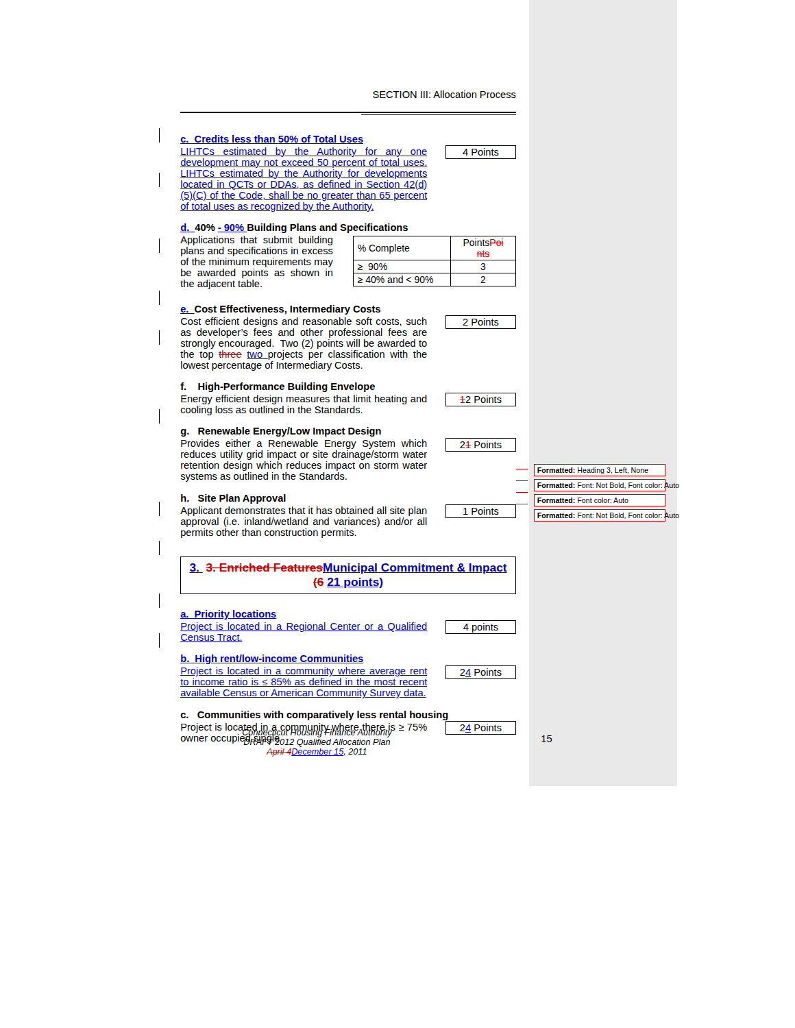SECTION III: Allocation Process
c. Credits less than 50% of Total Uses
4 Points
LIHTCs estimated by the Authority for any one development may not exceed 50 percent of total uses. LIHTCs estimated by the Authority for developments located in QCTs or DDAs, as defined in Section 42(d)(5)(C) of the Code, shall be no greater than 65 percent of total uses as recognized by the Authority.
d. 40% - 90% Building Plans and Specifications
Applications that submit building plans and specifications in excess of the minimum requirements may be awarded points as shown in the adjacent table.
| % Complete | Points Poi nts |
| --- | --- |
| ≥ 90% | 3 |
| ≥ 40% and < 90% | 2 |
e. Cost Effectiveness, Intermediary Costs
2 Points
Cost efficient designs and reasonable soft costs, such as developer’s fees and other professional fees are strongly encouraged. Two (2) points will be awarded to the top three two projects per classification with the lowest percentage of Intermediary Costs.
f. High-Performance Building Envelope
12 Points
Energy efficient design measures that limit heating and cooling loss as outlined in the Standards.
g. Renewable Energy/Low Impact Design
21 Points
Provides either a Renewable Energy System which reduces utility grid impact or site drainage/storm water retention design which reduces impact on storm water systems as outlined in the Standards.
h. Site Plan Approval
1 Points
Applicant demonstrates that it has obtained all site plan approval (i.e. inland/wetland and variances) and/or all permits other than construction permits.
3. 3. Enriched Features Municipal Commitment & Impact
(6 21 points)
a. Priority locations
4 points
Project is located in a Regional Center or a Qualified Census Tract.
b. High rent/low-income Communities
24 Points
Project is located in a community where average rent to income ratio is ≤ 85% as defined in the most recent available Census or American Community Survey data.
c. Communities with comparatively less rental housing
24 Points
Project is located in a community where there is ≥ 75% owner occupied single
Formatted: Heading 3, Left, None
Formatted: Font: Not Bold, Font color: Auto
Formatted: Font color: Auto
Formatted: Font: Not Bold, Font color: Auto
Connecticut Housing Finance Authority
DRAFT 2012 Qualified Allocation Plan
April 4 December 15, 2011
15